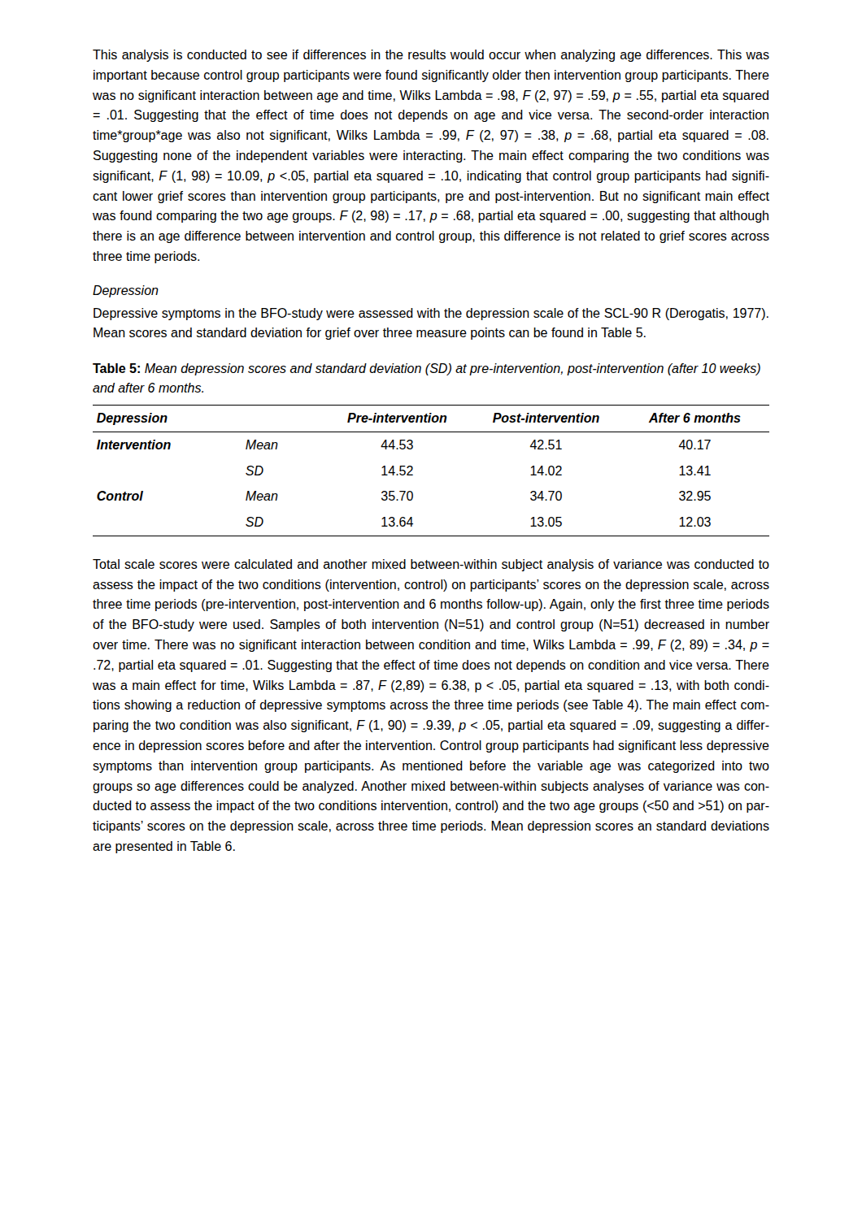This analysis is conducted to see if differences in the results would occur when analyzing age differences. This was important because control group participants were found significantly older then intervention group participants. There was no significant interaction between age and time, Wilks Lambda = .98, F (2, 97) = .59, p = .55, partial eta squared = .01. Suggesting that the effect of time does not depends on age and vice versa. The second-order interaction time*group*age was also not significant, Wilks Lambda = .99, F (2, 97) = .38, p = .68, partial eta squared = .08. Suggesting none of the independent variables were interacting. The main effect comparing the two conditions was significant, F (1, 98) = 10.09, p <.05, partial eta squared = .10, indicating that control group participants had significant lower grief scores than intervention group participants, pre and post-intervention. But no significant main effect was found comparing the two age groups. F (2, 98) = .17, p = .68, partial eta squared = .00, suggesting that although there is an age difference between intervention and control group, this difference is not related to grief scores across three time periods.
Depression
Depressive symptoms in the BFO-study were assessed with the depression scale of the SCL-90 R (Derogatis, 1977). Mean scores and standard deviation for grief over three measure points can be found in Table 5.
Table 5: Mean depression scores and standard deviation (SD) at pre-intervention, post-intervention (after 10 weeks) and after 6 months.
| Depression | Pre-intervention | Post-intervention | After 6 months |
| --- | --- | --- | --- |
| Intervention | Mean | 44.53 | 42.51 | 40.17 |
| | SD | 14.52 | 14.02 | 13.41 |
| Control | Mean | 35.70 | 34.70 | 32.95 |
| | SD | 13.64 | 13.05 | 12.03 |
Total scale scores were calculated and another mixed between-within subject analysis of variance was conducted to assess the impact of the two conditions (intervention, control) on participants’ scores on the depression scale, across three time periods (pre-intervention, post-intervention and 6 months follow-up). Again, only the first three time periods of the BFO-study were used. Samples of both intervention (N=51) and control group (N=51) decreased in number over time. There was no significant interaction between condition and time, Wilks Lambda = .99, F (2, 89) = .34, p = .72, partial eta squared = .01. Suggesting that the effect of time does not depends on condition and vice versa. There was a main effect for time, Wilks Lambda = .87, F (2,89) = 6.38, p < .05, partial eta squared = .13, with both conditions showing a reduction of depressive symptoms across the three time periods (see Table 4). The main effect comparing the two condition was also significant, F (1, 90) = .9.39, p < .05, partial eta squared = .09, suggesting a difference in depression scores before and after the intervention. Control group participants had significant less depressive symptoms than intervention group participants. As mentioned before the variable age was categorized into two groups so age differences could be analyzed. Another mixed between-within subjects analyses of variance was conducted to assess the impact of the two conditions intervention, control) and the two age groups (<50 and >51) on participants’ scores on the depression scale, across three time periods. Mean depression scores an standard deviations are presented in Table 6.